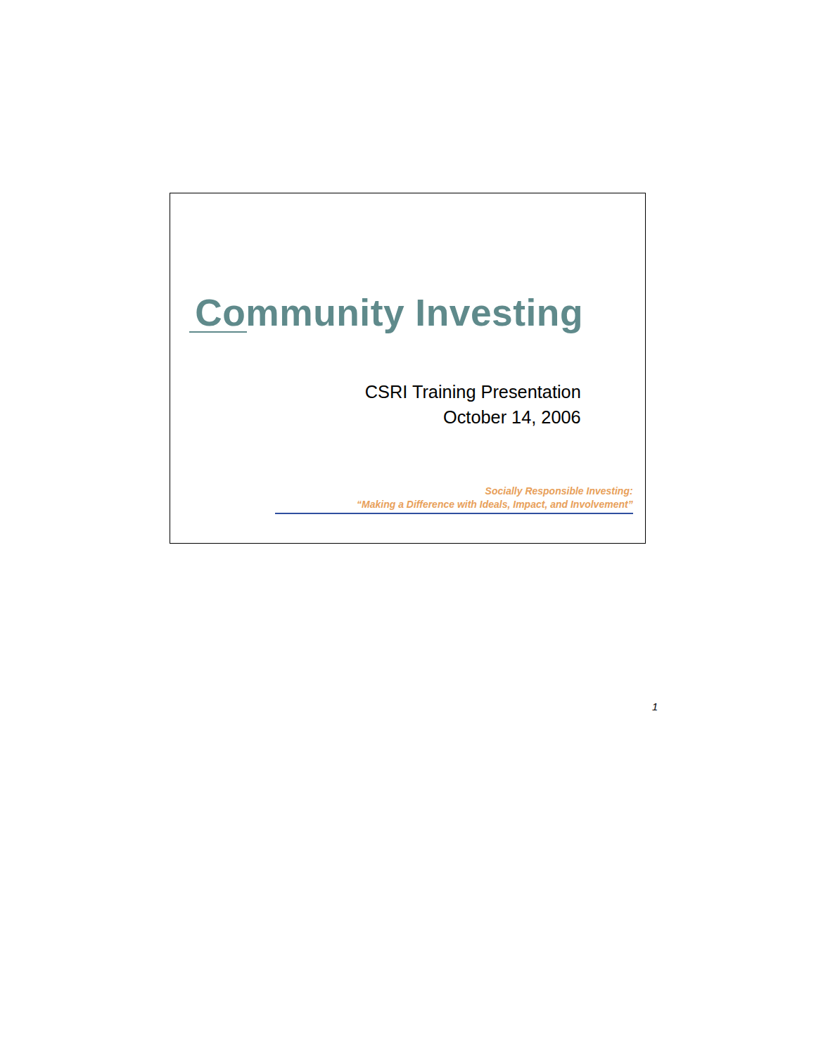Community Investing
CSRI Training Presentation
October 14, 2006
Socially Responsible Investing:
“Making a Difference with Ideals, Impact, and Involvement”
1